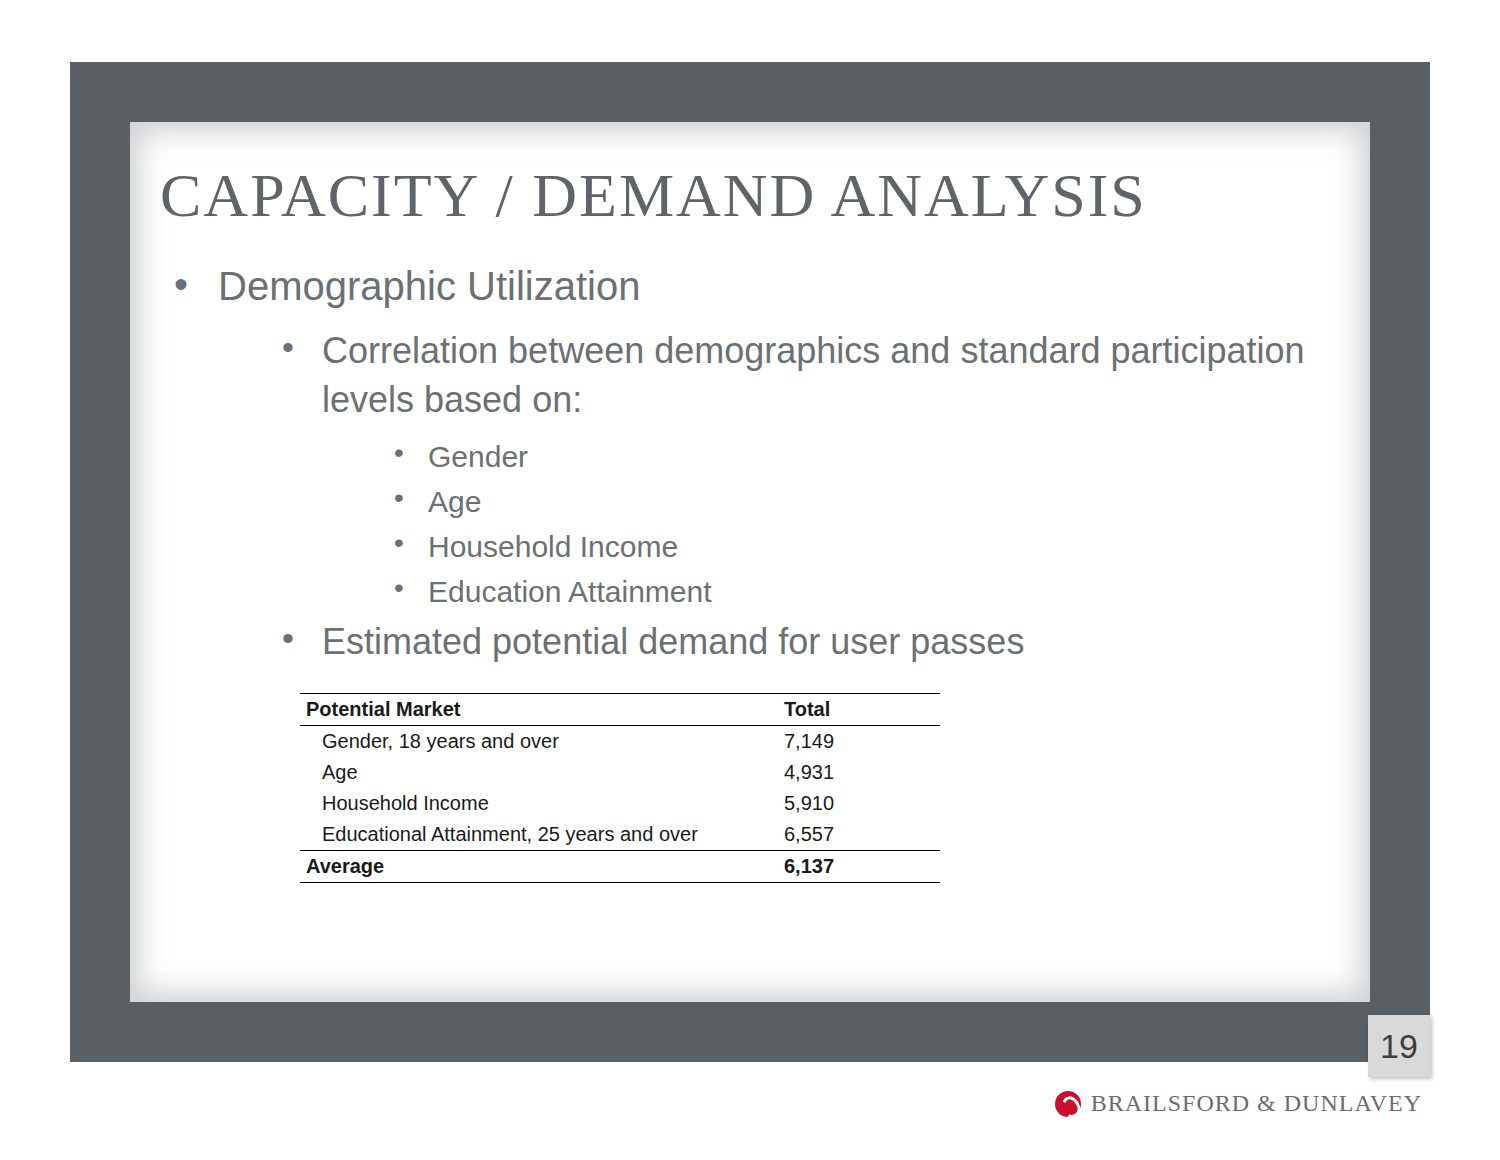CAPACITY / DEMAND ANALYSIS
Demographic Utilization
Correlation between demographics and standard participation levels based on:
Gender
Age
Household Income
Education Attainment
Estimated potential demand for user passes
| Potential Market | Total |
| --- | --- |
| Gender, 18 years and over | 7,149 |
| Age | 4,931 |
| Household Income | 5,910 |
| Educational Attainment, 25 years and over | 6,557 |
| Average | 6,137 |
19
BRAILSFORD & DUNLAVEY